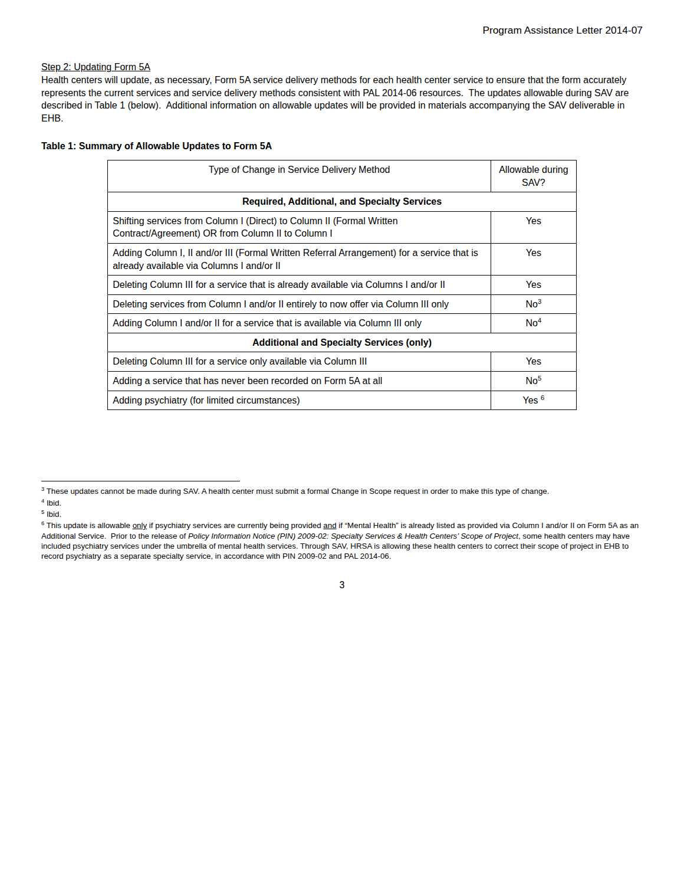Program Assistance Letter 2014-07
Step 2: Updating Form 5A
Health centers will update, as necessary, Form 5A service delivery methods for each health center service to ensure that the form accurately represents the current services and service delivery methods consistent with PAL 2014-06 resources. The updates allowable during SAV are described in Table 1 (below). Additional information on allowable updates will be provided in materials accompanying the SAV deliverable in EHB.
Table 1: Summary of Allowable Updates to Form 5A
| Type of Change in Service Delivery Method | Allowable during SAV? |
| --- | --- |
| Required, Additional, and Specialty Services |
| Shifting services from Column I (Direct) to Column II (Formal Written Contract/Agreement) OR from Column II to Column I | Yes |
| Adding Column I, II and/or III (Formal Written Referral Arrangement) for a service that is already available via Columns I and/or II | Yes |
| Deleting Column III for a service that is already available via Columns I and/or II | Yes |
| Deleting services from Column I and/or II entirely to now offer via Column III only | No 3 |
| Adding Column I and/or II for a service that is available via Column III only | No 4 |
| Additional and Specialty Services (only) |
| Deleting Column III for a service only available via Column III | Yes |
| Adding a service that has never been recorded on Form 5A at all | No 5 |
| Adding psychiatry (for limited circumstances) | Yes 6 |
3 These updates cannot be made during SAV. A health center must submit a formal Change in Scope request in order to make this type of change.
4 Ibid.
5 Ibid.
6 This update is allowable only if psychiatry services are currently being provided and if “Mental Health” is already listed as provided via Column I and/or II on Form 5A as an Additional Service. Prior to the release of Policy Information Notice (PIN) 2009-02: Specialty Services & Health Centers’ Scope of Project, some health centers may have included psychiatry services under the umbrella of mental health services. Through SAV, HRSA is allowing these health centers to correct their scope of project in EHB to record psychiatry as a separate specialty service, in accordance with PIN 2009-02 and PAL 2014-06.
3